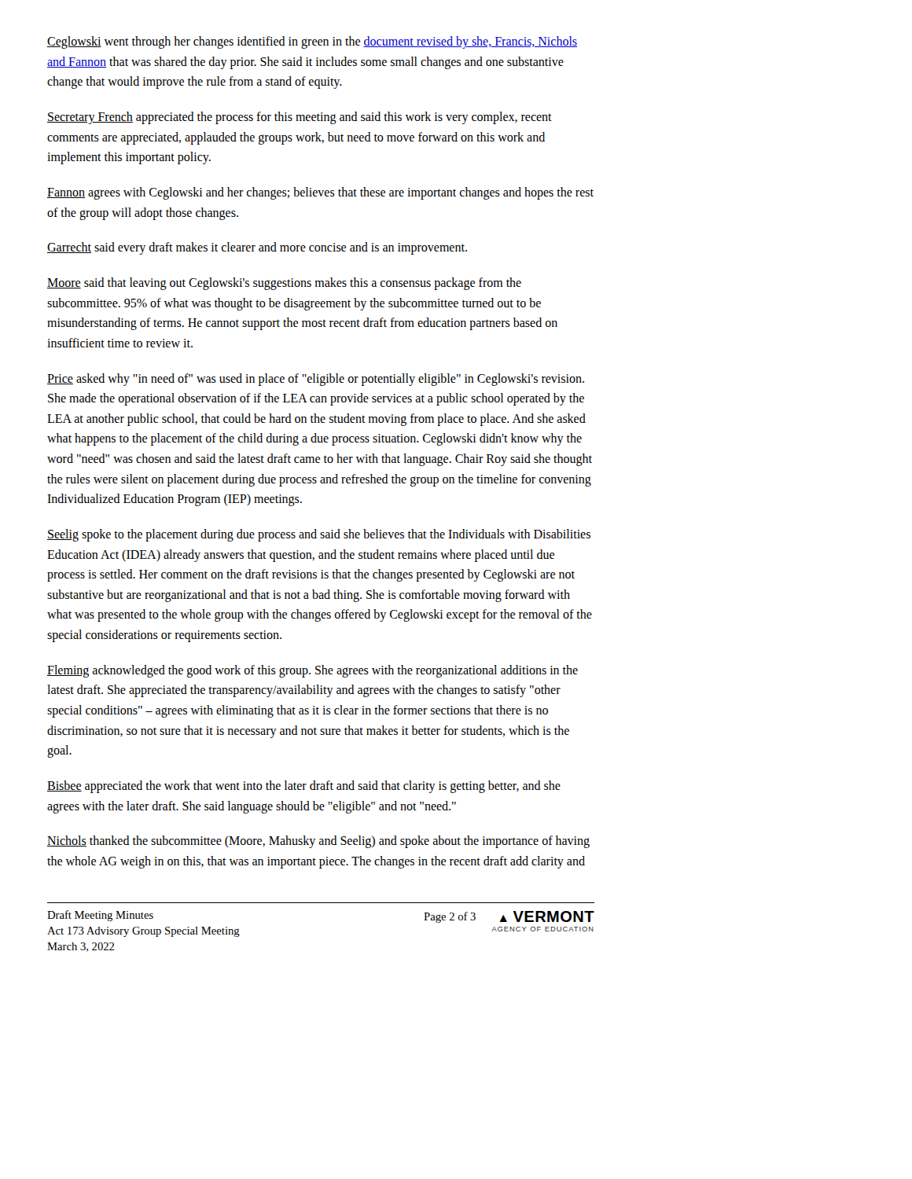Ceglowski went through her changes identified in green in the document revised by she, Francis, Nichols and Fannon that was shared the day prior. She said it includes some small changes and one substantive change that would improve the rule from a stand of equity.
Secretary French appreciated the process for this meeting and said this work is very complex, recent comments are appreciated, applauded the groups work, but need to move forward on this work and implement this important policy.
Fannon agrees with Ceglowski and her changes; believes that these are important changes and hopes the rest of the group will adopt those changes.
Garrecht said every draft makes it clearer and more concise and is an improvement.
Moore said that leaving out Ceglowski's suggestions makes this a consensus package from the subcommittee. 95% of what was thought to be disagreement by the subcommittee turned out to be misunderstanding of terms. He cannot support the most recent draft from education partners based on insufficient time to review it.
Price asked why "in need of" was used in place of "eligible or potentially eligible" in Ceglowski's revision. She made the operational observation of if the LEA can provide services at a public school operated by the LEA at another public school, that could be hard on the student moving from place to place. And she asked what happens to the placement of the child during a due process situation. Ceglowski didn't know why the word "need" was chosen and said the latest draft came to her with that language. Chair Roy said she thought the rules were silent on placement during due process and refreshed the group on the timeline for convening Individualized Education Program (IEP) meetings.
Seelig spoke to the placement during due process and said she believes that the Individuals with Disabilities Education Act (IDEA) already answers that question, and the student remains where placed until due process is settled. Her comment on the draft revisions is that the changes presented by Ceglowski are not substantive but are reorganizational and that is not a bad thing. She is comfortable moving forward with what was presented to the whole group with the changes offered by Ceglowski except for the removal of the special considerations or requirements section.
Fleming acknowledged the good work of this group. She agrees with the reorganizational additions in the latest draft. She appreciated the transparency/availability and agrees with the changes to satisfy "other special conditions" – agrees with eliminating that as it is clear in the former sections that there is no discrimination, so not sure that it is necessary and not sure that makes it better for students, which is the goal.
Bisbee appreciated the work that went into the later draft and said that clarity is getting better, and she agrees with the later draft. She said language should be "eligible" and not "need."
Nichols thanked the subcommittee (Moore, Mahusky and Seelig) and spoke about the importance of having the whole AG weigh in on this, that was an important piece. The changes in the recent draft add clarity and
Draft Meeting Minutes
Act 173 Advisory Group Special Meeting
March 3, 2022
Page 2 of 3
▲VERMONT
AGENCY OF EDUCATION